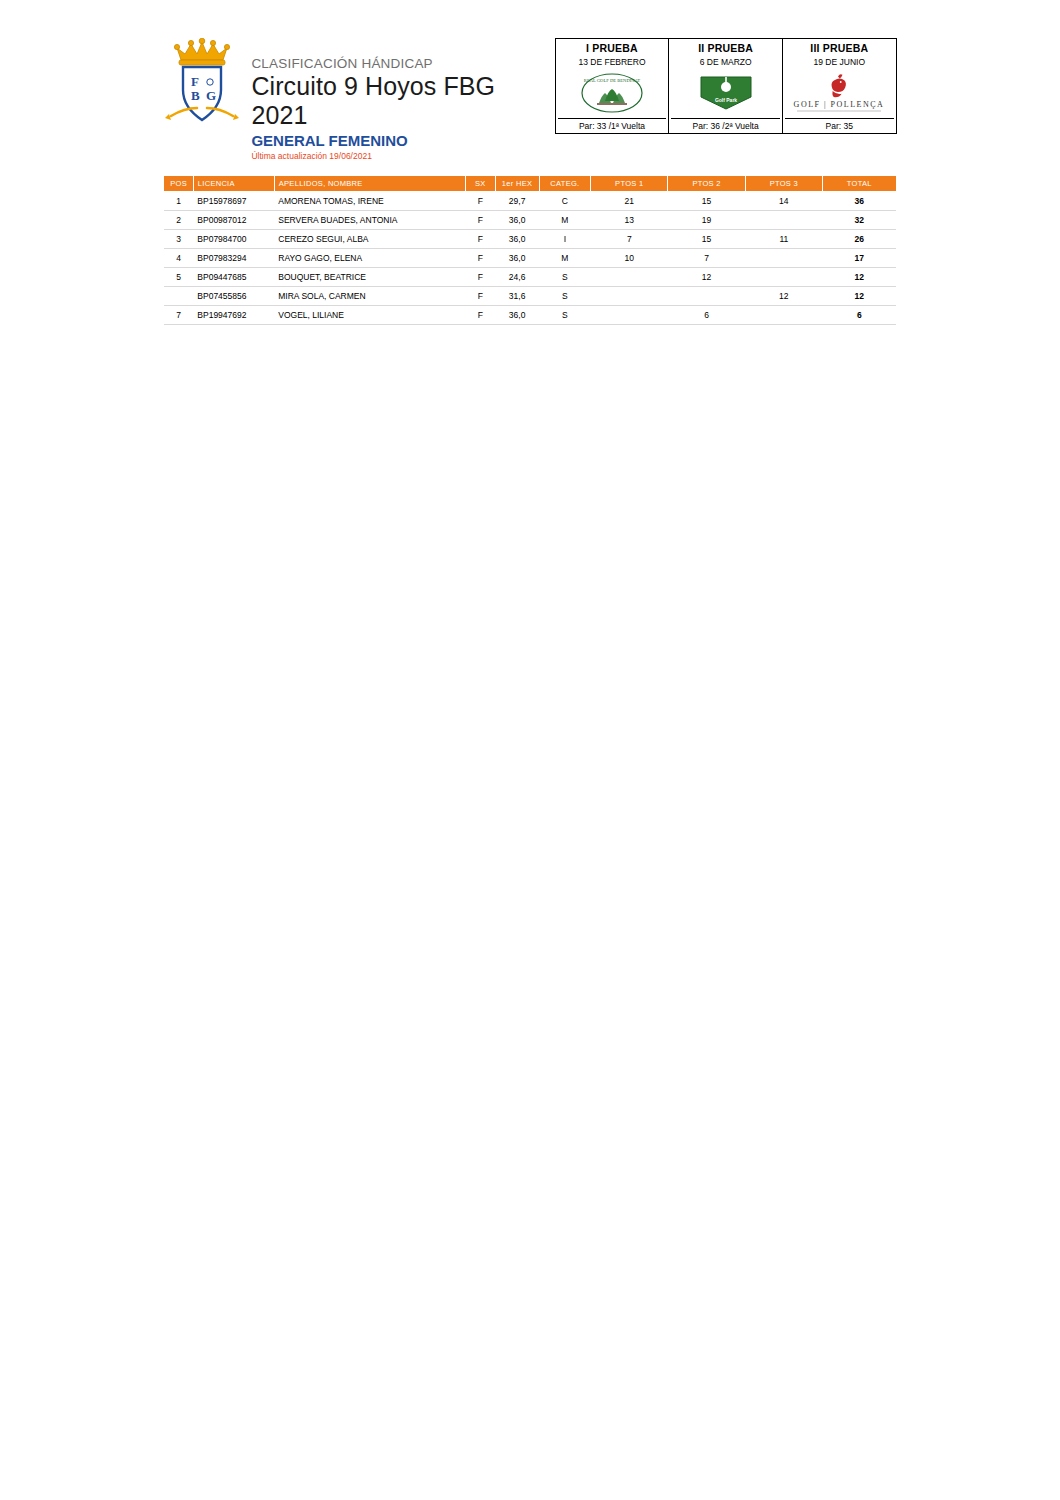F B G
CLASIFICACIÓN HÁNDICAP
Circuito 9 Hoyos FBG 2021
GENERAL FEMENINO
Última actualización 19/06/2021
I PRUEBA
13 DE FEBRERO
REAL GOLF DE BENDINAT
Par: 33 /1ª Vuelta
II PRUEBA
6 DE MARZO
Golf Park
Par: 36 /2ª Vuelta
III PRUEBA
19 DE JUNIO
GOLF | POLLENÇA
Par: 35
| POS | LICENCIA | APELLIDOS, NOMBRE | SX | 1er HEX | CATEG. | PTOS 1 | PTOS 2 | PTOS 3 | TOTAL |
| --- | --- | --- | --- | --- | --- | --- | --- | --- | --- |
| 1 | BP15978697 | AMORENA TOMAS, IRENE | F | 29,7 | C | 21 | 15 | 14 | 36 |
| 2 | BP00987012 | SERVERA BUADES, ANTONIA | F | 36,0 | M | 13 | 19 | | 32 |
| 3 | BP07984700 | CEREZO SEGUI, ALBA | F | 36,0 | I | 7 | 15 | 11 | 26 |
| 4 | BP07983294 | RAYO GAGO, ELENA | F | 36,0 | M | 10 | 7 | | 17 |
| 5 | BP09447685 | BOUQUET, BEATRICE | F | 24,6 | S | | 12 | | 12 |
| | BP07455856 | MIRA SOLA, CARMEN | F | 31,6 | S | | | 12 | 12 |
| 7 | BP19947692 | VOGEL, LILIANE | F | 36,0 | S | | 6 | | 6 |